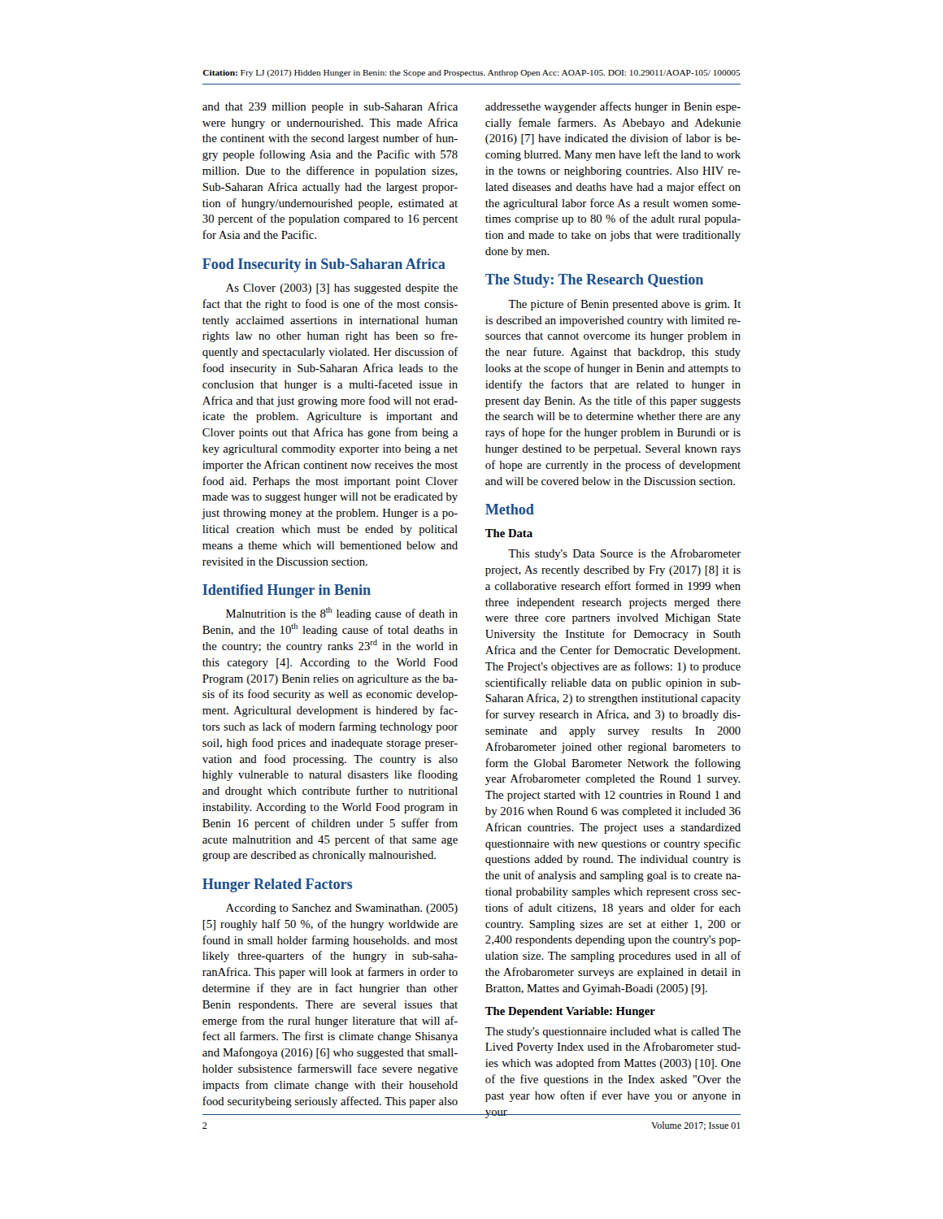Citation: Fry LJ (2017) Hidden Hunger in Benin: the Scope and Prospectus. Anthrop Open Acc: AOAP-105. DOI: 10.29011/AOAP-105/ 100005
and that 239 million people in sub-Saharan Africa were hungry or undernourished. This made Africa the continent with the second largest number of hungry people following Asia and the Pacific with 578 million. Due to the difference in population sizes, Sub-Saharan Africa actually had the largest proportion of hungry/undernourished people, estimated at 30 percent of the population compared to 16 percent for Asia and the Pacific.
Food Insecurity in Sub-Saharan Africa
As Clover (2003) [3] has suggested despite the fact that the right to food is one of the most consistently acclaimed assertions in international human rights law no other human right has been so frequently and spectacularly violated. Her discussion of food insecurity in Sub-Saharan Africa leads to the conclusion that hunger is a multi-faceted issue in Africa and that just growing more food will not eradicate the problem. Agriculture is important and Clover points out that Africa has gone from being a key agricultural commodity exporter into being a net importer the African continent now receives the most food aid. Perhaps the most important point Clover made was to suggest hunger will not be eradicated by just throwing money at the problem. Hunger is a political creation which must be ended by political means a theme which will bementioned below and revisited in the Discussion section.
Identified Hunger in Benin
Malnutrition is the 8th leading cause of death in Benin, and the 10th leading cause of total deaths in the country; the country ranks 23rd in the world in this category [4]. According to the World Food Program (2017) Benin relies on agriculture as the basis of its food security as well as economic development. Agricultural development is hindered by factors such as lack of modern farming technology poor soil, high food prices and inadequate storage preservation and food processing. The country is also highly vulnerable to natural disasters like flooding and drought which contribute further to nutritional instability. According to the World Food program in Benin 16 percent of children under 5 suffer from acute malnutrition and 45 percent of that same age group are described as chronically malnourished.
Hunger Related Factors
According to Sanchez and Swaminathan. (2005) [5] roughly half 50 %, of the hungry worldwide are found in small holder farming households. and most likely three-quarters of the hungry in sub-saharanAfrica. This paper will look at farmers in order to determine if they are in fact hungrier than other Benin respondents. There are several issues that emerge from the rural hunger literature that will affect all farmers. The first is climate change Shisanya and Mafongoya (2016) [6] who suggested that smallholder subsistence farmerswill face severe negative impacts from climate change with their household food securitybeing seriously affected. This paper also addressethe waygender affects hunger in Benin especially female farmers. As Abebayo and Adekunie (2016) [7] have indicated the division of labor is becoming blurred. Many men have left the land to work in the towns or neighboring countries. Also HIV related diseases and deaths have had a major effect on the agricultural labor force As a result women sometimes comprise up to 80 % of the adult rural population and made to take on jobs that were traditionally done by men.
The Study: The Research Question
The picture of Benin presented above is grim. It is described an impoverished country with limited resources that cannot overcome its hunger problem in the near future. Against that backdrop, this study looks at the scope of hunger in Benin and attempts to identify the factors that are related to hunger in present day Benin. As the title of this paper suggests the search will be to determine whether there are any rays of hope for the hunger problem in Burundi or is hunger destined to be perpetual. Several known rays of hope are currently in the process of development and will be covered below in the Discussion section.
Method
The Data
This study's Data Source is the Afrobarometer project, As recently described by Fry (2017) [8] it is a collaborative research effort formed in 1999 when three independent research projects merged there were three core partners involved Michigan State University the Institute for Democracy in South Africa and the Center for Democratic Development. The Project's objectives are as follows: 1) to produce scientifically reliable data on public opinion in sub-Saharan Africa, 2) to strengthen institutional capacity for survey research in Africa, and 3) to broadly disseminate and apply survey results In 2000 Afrobarometer joined other regional barometers to form the Global Barometer Network the following year Afrobarometer completed the Round 1 survey. The project started with 12 countries in Round 1 and by 2016 when Round 6 was completed it included 36 African countries. The project uses a standardized questionnaire with new questions or country specific questions added by round. The individual country is the unit of analysis and sampling goal is to create national probability samples which represent cross sections of adult citizens, 18 years and older for each country. Sampling sizes are set at either 1, 200 or 2,400 respondents depending upon the country's population size. The sampling procedures used in all of the Afrobarometer surveys are explained in detail in Bratton, Mattes and Gyimah-Boadi (2005) [9].
The Dependent Variable: Hunger
The study's questionnaire included what is called The Lived Poverty Index used in the Afrobarometer studies which was adopted from Mattes (2003) [10]. One of the five questions in the Index asked "Over the past year how often if ever have you or anyone in your
2 Volume 2017; Issue 01